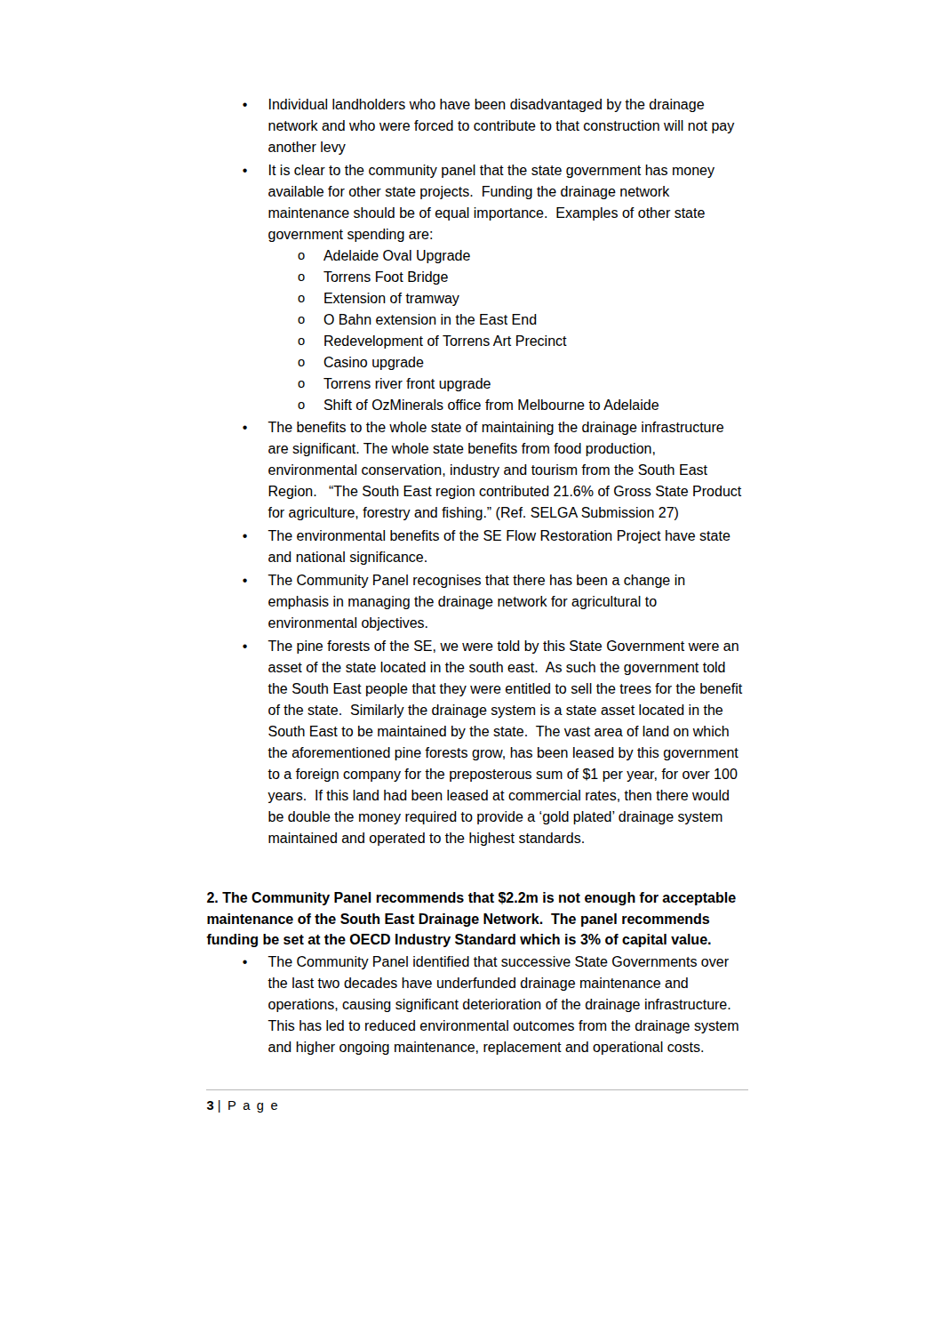Individual landholders who have been disadvantaged by the drainage network and who were forced to contribute to that construction will not pay another levy
It is clear to the community panel that the state government has money available for other state projects. Funding the drainage network maintenance should be of equal importance. Examples of other state government spending are:
Adelaide Oval Upgrade
Torrens Foot Bridge
Extension of tramway
O Bahn extension in the East End
Redevelopment of Torrens Art Precinct
Casino upgrade
Torrens river front upgrade
Shift of OzMinerals office from Melbourne to Adelaide
The benefits to the whole state of maintaining the drainage infrastructure are significant. The whole state benefits from food production, environmental conservation, industry and tourism from the South East Region. “The South East region contributed 21.6% of Gross State Product for agriculture, forestry and fishing.” (Ref. SELGA Submission 27)
The environmental benefits of the SE Flow Restoration Project have state and national significance.
The Community Panel recognises that there has been a change in emphasis in managing the drainage network for agricultural to environmental objectives.
The pine forests of the SE, we were told by this State Government were an asset of the state located in the south east. As such the government told the South East people that they were entitled to sell the trees for the benefit of the state. Similarly the drainage system is a state asset located in the South East to be maintained by the state. The vast area of land on which the aforementioned pine forests grow, has been leased by this government to a foreign company for the preposterous sum of $1 per year, for over 100 years. If this land had been leased at commercial rates, then there would be double the money required to provide a ‘gold plated’ drainage system maintained and operated to the highest standards.
2. The Community Panel recommends that $2.2m is not enough for acceptable maintenance of the South East Drainage Network. The panel recommends funding be set at the OECD Industry Standard which is 3% of capital value.
The Community Panel identified that successive State Governments over the last two decades have underfunded drainage maintenance and operations, causing significant deterioration of the drainage infrastructure. This has led to reduced environmental outcomes from the drainage system and higher ongoing maintenance, replacement and operational costs.
3 | P a g e